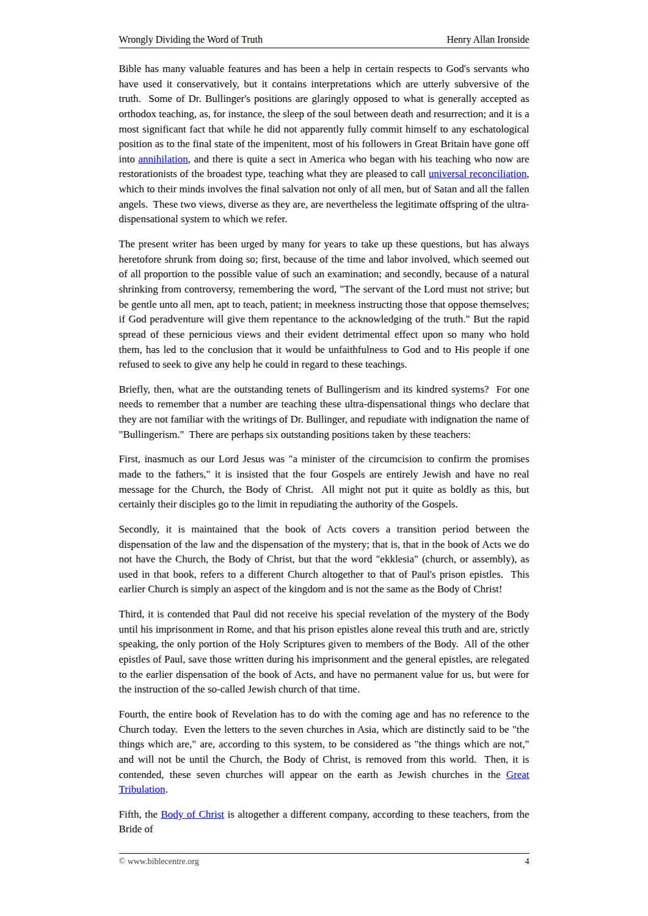Wrongly Dividing the Word of Truth Henry Allan Ironside
Bible has many valuable features and has been a help in certain respects to God's servants who have used it conservatively, but it contains interpretations which are utterly subversive of the truth. Some of Dr. Bullinger's positions are glaringly opposed to what is generally accepted as orthodox teaching, as, for instance, the sleep of the soul between death and resurrection; and it is a most significant fact that while he did not apparently fully commit himself to any eschatological position as to the final state of the impenitent, most of his followers in Great Britain have gone off into annihilation, and there is quite a sect in America who began with his teaching who now are restorationists of the broadest type, teaching what they are pleased to call universal reconciliation, which to their minds involves the final salvation not only of all men, but of Satan and all the fallen angels. These two views, diverse as they are, are nevertheless the legitimate offspring of the ultra-dispensational system to which we refer.
The present writer has been urged by many for years to take up these questions, but has always heretofore shrunk from doing so; first, because of the time and labor involved, which seemed out of all proportion to the possible value of such an examination; and secondly, because of a natural shrinking from controversy, remembering the word, "The servant of the Lord must not strive; but be gentle unto all men, apt to teach, patient; in meekness instructing those that oppose themselves; if God peradventure will give them repentance to the acknowledging of the truth." But the rapid spread of these pernicious views and their evident detrimental effect upon so many who hold them, has led to the conclusion that it would be unfaithfulness to God and to His people if one refused to seek to give any help he could in regard to these teachings.
Briefly, then, what are the outstanding tenets of Bullingerism and its kindred systems? For one needs to remember that a number are teaching these ultra-dispensational things who declare that they are not familiar with the writings of Dr. Bullinger, and repudiate with indignation the name of "Bullingerism." There are perhaps six outstanding positions taken by these teachers:
First, inasmuch as our Lord Jesus was "a minister of the circumcision to confirm the promises made to the fathers," it is insisted that the four Gospels are entirely Jewish and have no real message for the Church, the Body of Christ. All might not put it quite as boldly as this, but certainly their disciples go to the limit in repudiating the authority of the Gospels.
Secondly, it is maintained that the book of Acts covers a transition period between the dispensation of the law and the dispensation of the mystery; that is, that in the book of Acts we do not have the Church, the Body of Christ, but that the word "ekklesia" (church, or assembly), as used in that book, refers to a different Church altogether to that of Paul's prison epistles. This earlier Church is simply an aspect of the kingdom and is not the same as the Body of Christ!
Third, it is contended that Paul did not receive his special revelation of the mystery of the Body until his imprisonment in Rome, and that his prison epistles alone reveal this truth and are, strictly speaking, the only portion of the Holy Scriptures given to members of the Body. All of the other epistles of Paul, save those written during his imprisonment and the general epistles, are relegated to the earlier dispensation of the book of Acts, and have no permanent value for us, but were for the instruction of the so-called Jewish church of that time.
Fourth, the entire book of Revelation has to do with the coming age and has no reference to the Church today. Even the letters to the seven churches in Asia, which are distinctly said to be "the things which are," are, according to this system, to be considered as "the things which are not," and will not be until the Church, the Body of Christ, is removed from this world. Then, it is contended, these seven churches will appear on the earth as Jewish churches in the Great Tribulation.
Fifth, the Body of Christ is altogether a different company, according to these teachers, from the Bride of
© www.biblecentre.org 4